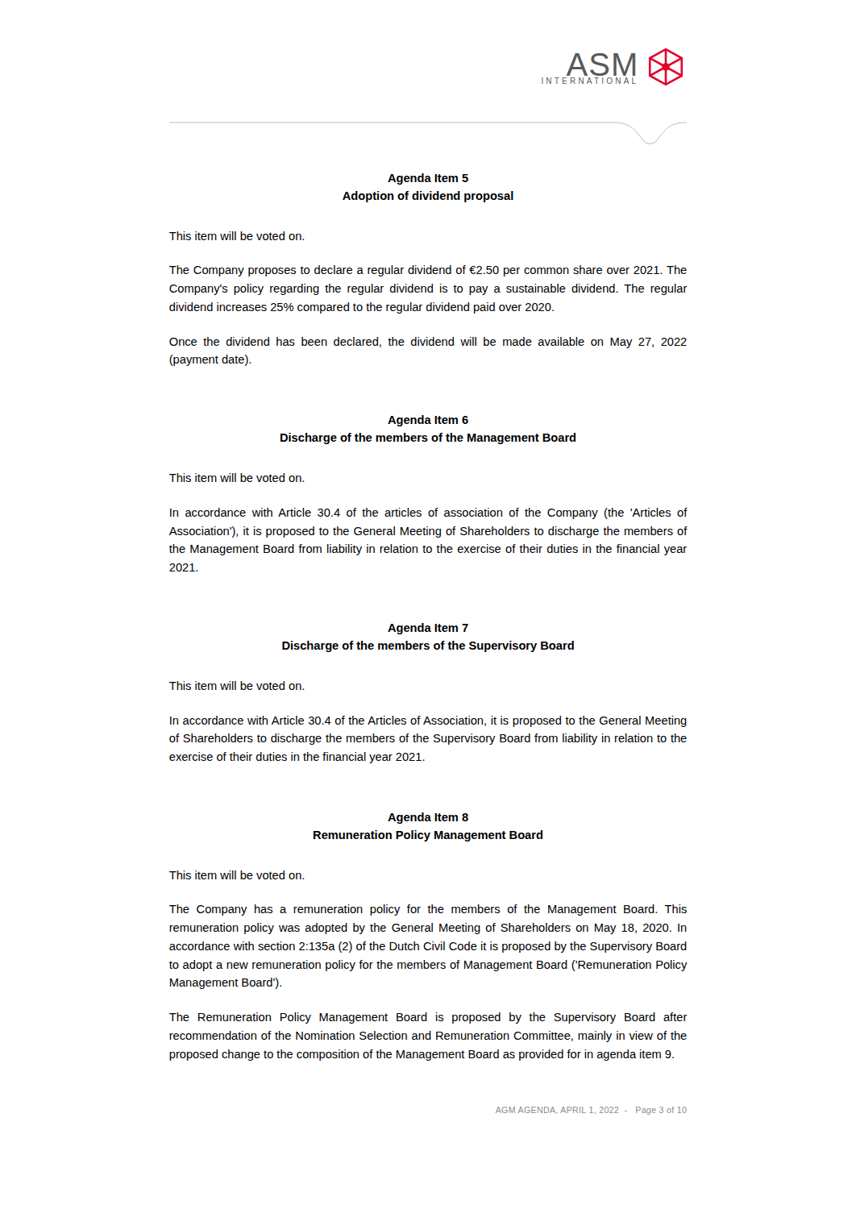ASM
INTERNATIONAL
Agenda Item 5
Adoption of dividend proposal
This item will be voted on.
The Company proposes to declare a regular dividend of €2.50 per common share over 2021. The Company's policy regarding the regular dividend is to pay a sustainable dividend. The regular dividend increases 25% compared to the regular dividend paid over 2020.
Once the dividend has been declared, the dividend will be made available on May 27, 2022 (payment date).
Agenda Item 6
Discharge of the members of the Management Board
This item will be voted on.
In accordance with Article 30.4 of the articles of association of the Company (the 'Articles of Association'), it is proposed to the General Meeting of Shareholders to discharge the members of the Management Board from liability in relation to the exercise of their duties in the financial year 2021.
Agenda Item 7
Discharge of the members of the Supervisory Board
This item will be voted on.
In accordance with Article 30.4 of the Articles of Association, it is proposed to the General Meeting of Shareholders to discharge the members of the Supervisory Board from liability in relation to the exercise of their duties in the financial year 2021.
Agenda Item 8
Remuneration Policy Management Board
This item will be voted on.
The Company has a remuneration policy for the members of the Management Board. This remuneration policy was adopted by the General Meeting of Shareholders on May 18, 2020. In accordance with section 2:135a (2) of the Dutch Civil Code it is proposed by the Supervisory Board to adopt a new remuneration policy for the members of Management Board ('Remuneration Policy Management Board').
The Remuneration Policy Management Board is proposed by the Supervisory Board after recommendation of the Nomination Selection and Remuneration Committee, mainly in view of the proposed change to the composition of the Management Board as provided for in agenda item 9.
AGM AGENDA, APRIL 1, 2022 - Page 3 of 10